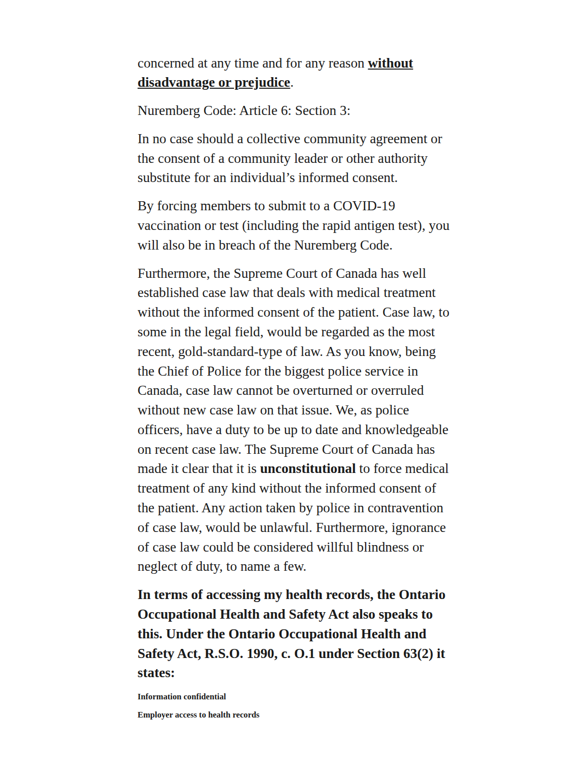concerned at any time and for any reason without disadvantage or prejudice.
Nuremberg Code: Article 6: Section 3:
In no case should a collective community agreement or the consent of a community leader or other authority substitute for an individual’s informed consent.
By forcing members to submit to a COVID-19 vaccination or test (including the rapid antigen test), you will also be in breach of the Nuremberg Code.
Furthermore, the Supreme Court of Canada has well established case law that deals with medical treatment without the informed consent of the patient. Case law, to some in the legal field, would be regarded as the most recent, gold-standard-type of law. As you know, being the Chief of Police for the biggest police service in Canada, case law cannot be overturned or overruled without new case law on that issue. We, as police officers, have a duty to be up to date and knowledgeable on recent case law. The Supreme Court of Canada has made it clear that it is unconstitutional to force medical treatment of any kind without the informed consent of the patient. Any action taken by police in contravention of case law, would be unlawful. Furthermore, ignorance of case law could be considered willful blindness or neglect of duty, to name a few.
In terms of accessing my health records, the Ontario Occupational Health and Safety Act also speaks to this. Under the Ontario Occupational Health and Safety Act, R.S.O. 1990, c. O.1 under Section 63(2) it states:
Information confidential
Employer access to health records